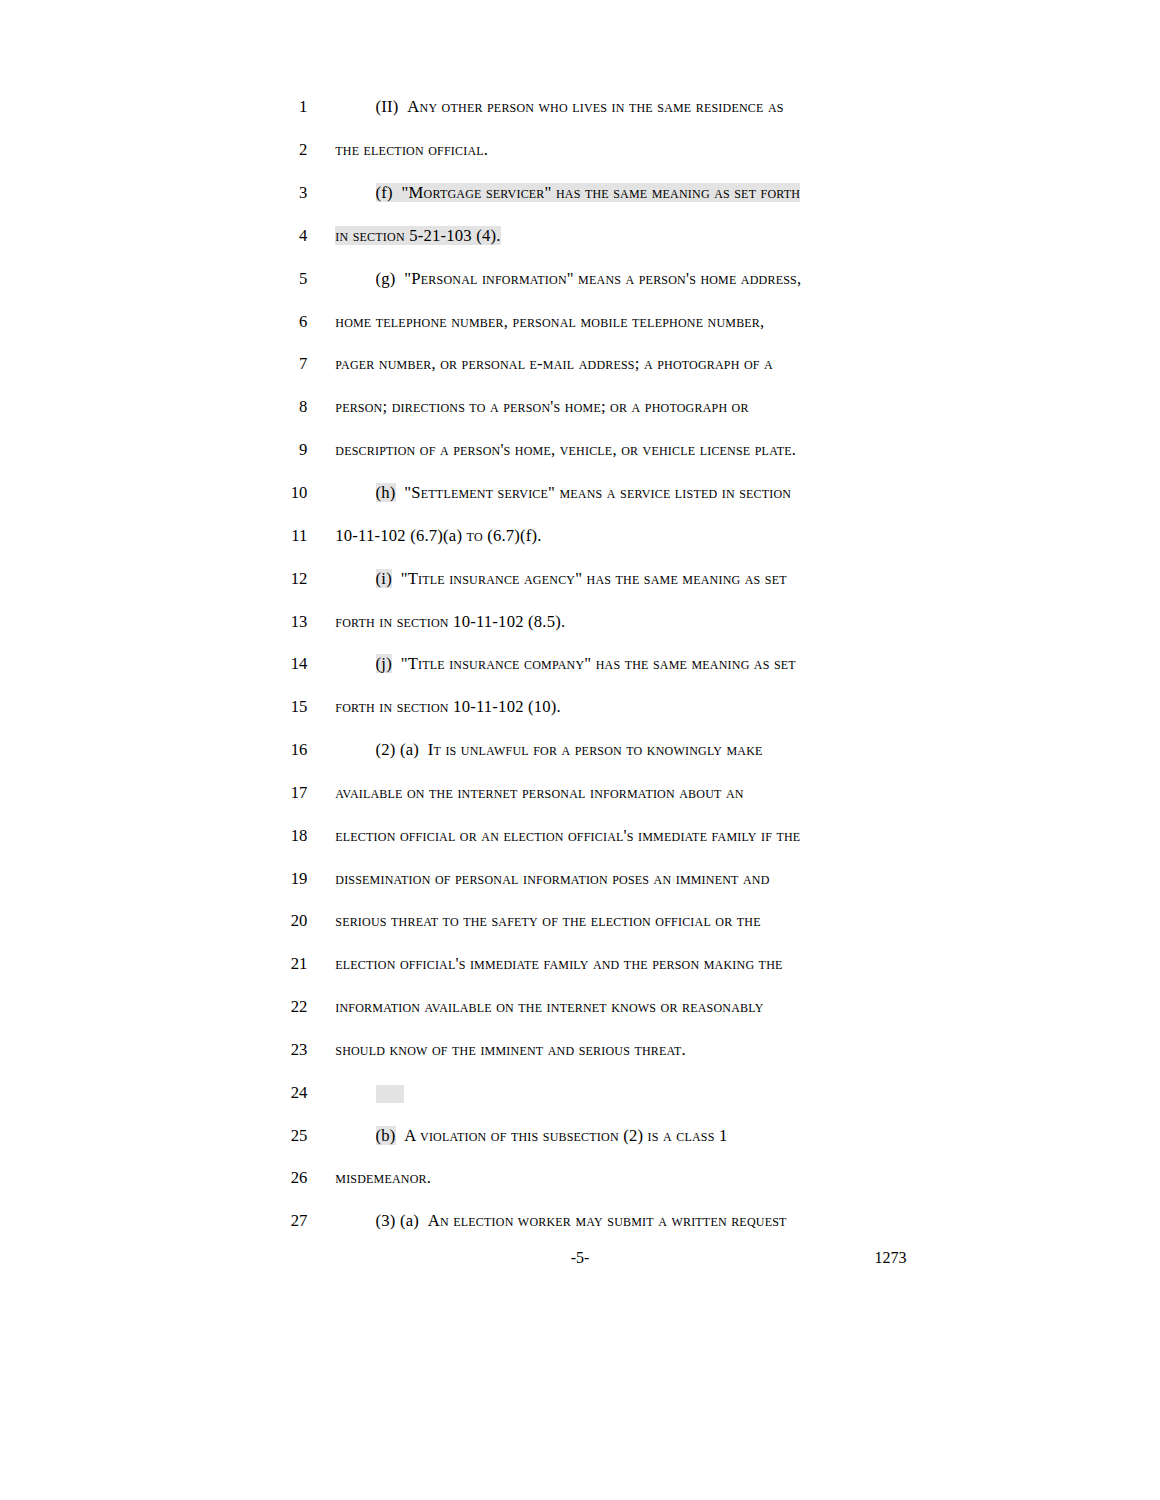| 1 | (II) Any other person who lives in the same residence as |
| 2 | the election official. |
| 3 | (f) "Mortgage servicer" has the same meaning as set forth |
| 4 | in section 5-21-103 (4). |
| 5 | (g) "Personal information" means a person's home address, |
| 6 | home telephone number, personal mobile telephone number, |
| 7 | pager number, or personal e-mail address; a photograph of a |
| 8 | person; directions to a person's home; or a photograph or |
| 9 | description of a person's home, vehicle, or vehicle license plate. |
| 10 | (h) "Settlement service" means a service listed in section |
| 11 | 10-11-102 (6.7)(a) to (6.7)(f). |
| 12 | (i) "Title insurance agency" has the same meaning as set |
| 13 | forth in section 10-11-102 (8.5). |
| 14 | (j) "Title insurance company" has the same meaning as set |
| 15 | forth in section 10-11-102 (10). |
| 16 | (2) (a) It is unlawful for a person to knowingly make |
| 17 | available on the internet personal information about an |
| 18 | election official or an election official's immediate family if the |
| 19 | dissemination of personal information poses an imminent and |
| 20 | serious threat to the safety of the election official or the |
| 21 | election official's immediate family and the person making the |
| 22 | information available on the internet knows or reasonably |
| 23 | should know of the imminent and serious threat. |
| 24 | |
| 25 | (b) A violation of this subsection (2) is a class 1 |
| 26 | misdemeanor. |
| 27 | (3) (a) An election worker may submit a written request |
-5-
1273